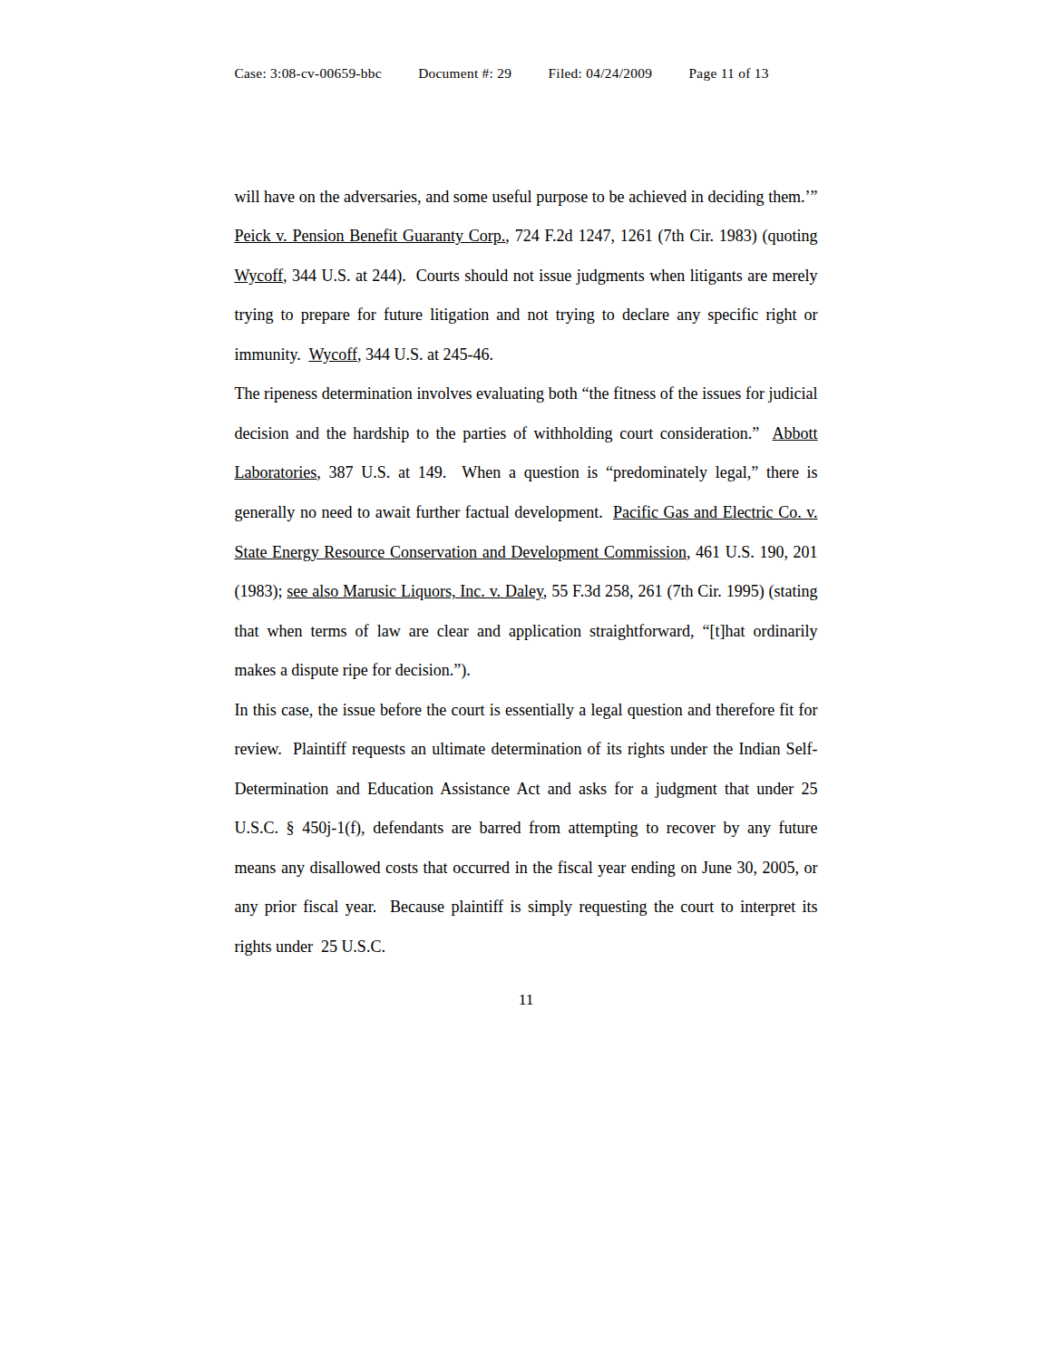Case: 3:08-cv-00659-bbc Document #: 29 Filed: 04/24/2009 Page 11 of 13
will have on the adversaries, and some useful purpose to be achieved in deciding them.’” Peick v. Pension Benefit Guaranty Corp., 724 F.2d 1247, 1261 (7th Cir. 1983) (quoting Wycoff, 344 U.S. at 244). Courts should not issue judgments when litigants are merely trying to prepare for future litigation and not trying to declare any specific right or immunity. Wycoff, 344 U.S. at 245-46.
The ripeness determination involves evaluating both “the fitness of the issues for judicial decision and the hardship to the parties of withholding court consideration.” Abbott Laboratories, 387 U.S. at 149. When a question is “predominately legal,” there is generally no need to await further factual development. Pacific Gas and Electric Co. v. State Energy Resource Conservation and Development Commission, 461 U.S. 190, 201 (1983); see also Marusic Liquors, Inc. v. Daley, 55 F.3d 258, 261 (7th Cir. 1995) (stating that when terms of law are clear and application straightforward, “[t]hat ordinarily makes a dispute ripe for decision.”).
In this case, the issue before the court is essentially a legal question and therefore fit for review. Plaintiff requests an ultimate determination of its rights under the Indian Self-Determination and Education Assistance Act and asks for a judgment that under 25 U.S.C. § 450j-1(f), defendants are barred from attempting to recover by any future means any disallowed costs that occurred in the fiscal year ending on June 30, 2005, or any prior fiscal year. Because plaintiff is simply requesting the court to interpret its rights under 25 U.S.C.
11